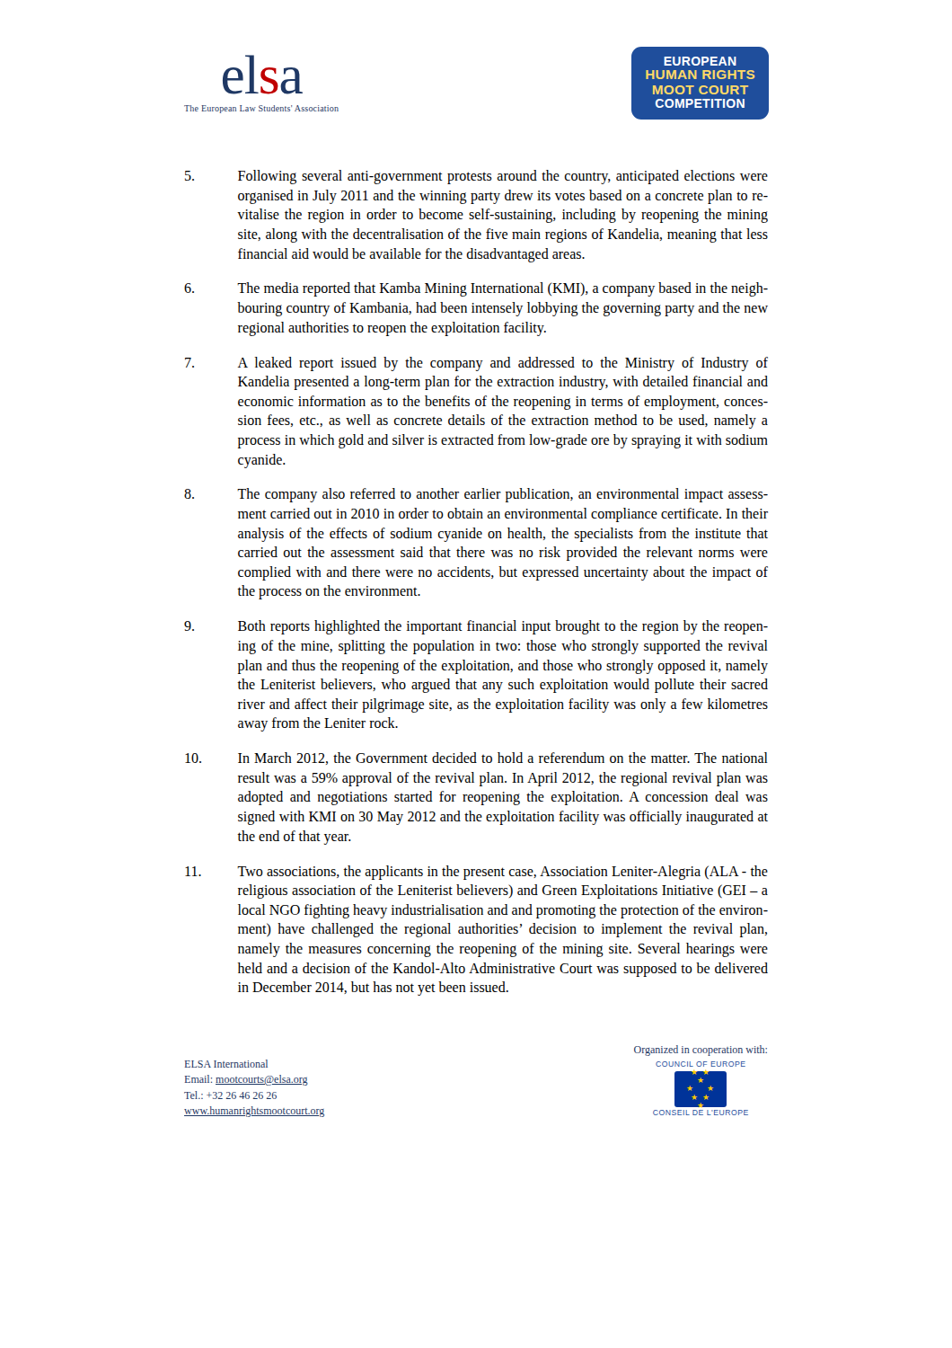elsa The European Law Students' Association
EUROPEAN HUMAN RIGHTS MOOT COURT COMPETITION
5. Following several anti-government protests around the country, anticipated elections were organised in July 2011 and the winning party drew its votes based on a concrete plan to revitalise the region in order to become self-sustaining, including by reopening the mining site, along with the decentralisation of the five main regions of Kandelia, meaning that less financial aid would be available for the disadvantaged areas.
6. The media reported that Kamba Mining International (KMI), a company based in the neighbouring country of Kambania, had been intensely lobbying the governing party and the new regional authorities to reopen the exploitation facility.
7. A leaked report issued by the company and addressed to the Ministry of Industry of Kandelia presented a long-term plan for the extraction industry, with detailed financial and economic information as to the benefits of the reopening in terms of employment, concession fees, etc., as well as concrete details of the extraction method to be used, namely a process in which gold and silver is extracted from low-grade ore by spraying it with sodium cyanide.
8. The company also referred to another earlier publication, an environmental impact assessment carried out in 2010 in order to obtain an environmental compliance certificate. In their analysis of the effects of sodium cyanide on health, the specialists from the institute that carried out the assessment said that there was no risk provided the relevant norms were complied with and there were no accidents, but expressed uncertainty about the impact of the process on the environment.
9. Both reports highlighted the important financial input brought to the region by the reopening of the mine, splitting the population in two: those who strongly supported the revival plan and thus the reopening of the exploitation, and those who strongly opposed it, namely the Leniterist believers, who argued that any such exploitation would pollute their sacred river and affect their pilgrimage site, as the exploitation facility was only a few kilometres away from the Leniter rock.
10. In March 2012, the Government decided to hold a referendum on the matter. The national result was a 59% approval of the revival plan. In April 2012, the regional revival plan was adopted and negotiations started for reopening the exploitation. A concession deal was signed with KMI on 30 May 2012 and the exploitation facility was officially inaugurated at the end of that year.
11. Two associations, the applicants in the present case, Association Leniter-Alegria (ALA - the religious association of the Leniterist believers) and Green Exploitations Initiative (GEI – a local NGO fighting heavy industrialisation and and promoting the protection of the environment) have challenged the regional authorities’ decision to implement the revival plan, namely the measures concerning the reopening of the mining site. Several hearings were held and a decision of the Kandol-Alto Administrative Court was supposed to be delivered in December 2014, but has not yet been issued.
ELSA International
Email: mootcourts@elsa.org
Tel.: +32 26 46 26 26
www.humanrightsmootcourt.org
Organized in cooperation with:
COUNCIL OF EUROPE
★ ★ ★
★ ★
★ ★ ★
CONSEIL DE L'EUROPE